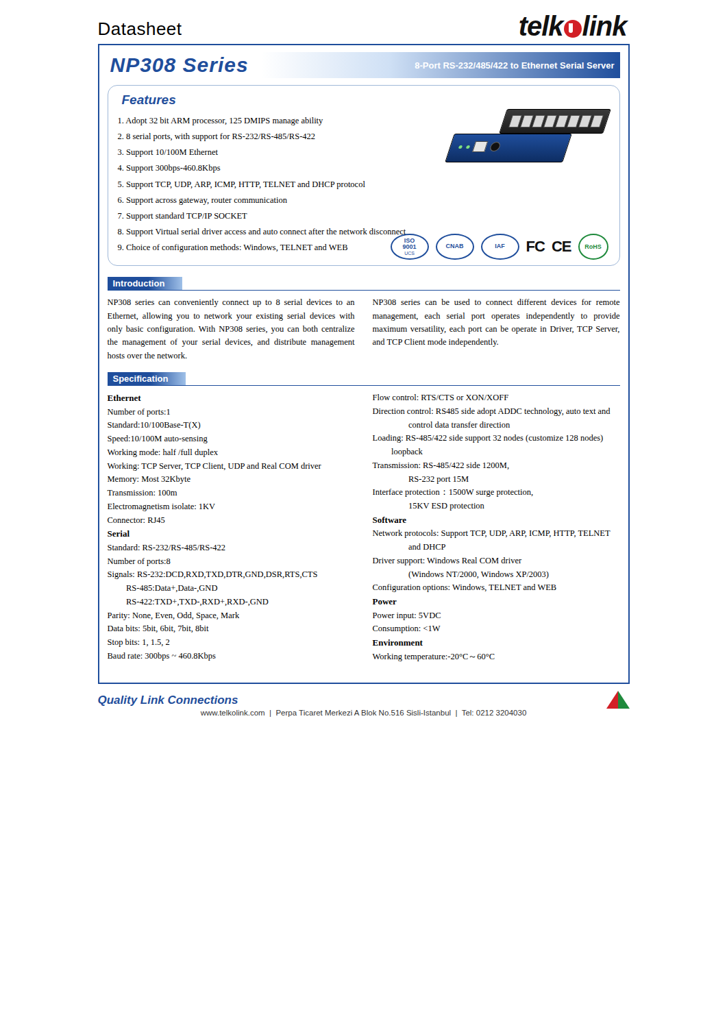Datasheet
telk link
NP308 Series
8-Port RS-232/485/422 to Ethernet Serial Server
Features
1. Adopt 32 bit ARM processor, 125 DMIPS manage ability
2. 8 serial ports, with support for RS-232/RS-485/RS-422
3. Support 10/100M Ethernet
4. Support 300bps-460.8Kbps
5. Support TCP, UDP, ARP, ICMP, HTTP, TELNET and DHCP protocol
6. Support across gateway, router communication
7. Support standard TCP/IP SOCKET
8. Support Virtual serial driver access and auto connect after the network disconnect
9. Choice of configuration methods: Windows, TELNET and WEB
ISO
9001
UCS
CNAB
IAF
FC
CE
RoHS
Introduction
NP308 series can conveniently connect up to 8 serial devices to an Ethernet, allowing you to network your existing serial devices with only basic configuration. With NP308 series, you can both centralize the management of your serial devices, and distribute management hosts over the network.
NP308 series can be used to connect different devices for remote management, each serial port operates independently to provide maximum versatility, each port can be operate in Driver, TCP Server, and TCP Client mode independently.
Specification
Ethernet
Number of ports:1
Standard:10/100Base-T(X)
Speed:10/100M auto-sensing
Working mode: half /full duplex
Working: TCP Server, TCP Client, UDP and Real COM driver
Memory: Most 32Kbyte
Transmission: 100m
Electromagnetism isolate: 1KV
Connector: RJ45
Serial
Standard: RS-232/RS-485/RS-422
Number of ports:8
Signals: RS-232:DCD,RXD,TXD,DTR,GND,DSR,RTS,CTS
RS-485:Data+,Data-,GND
RS-422:TXD+,TXD-,RXD+,RXD-,GND
Parity: None, Even, Odd, Space, Mark
Data bits: 5bit, 6bit, 7bit, 8bit
Stop bits: 1, 1.5, 2
Baud rate: 300bps ~ 460.8Kbps
Flow control: RTS/CTS or XON/XOFF
Direction control: RS485 side adopt ADDC technology, auto text and
control data transfer direction
Loading: RS-485/422 side support 32 nodes (customize 128 nodes)
loopback
Transmission: RS-485/422 side 1200M,
RS-232 port 15M
Interface protection：1500W surge protection,
15KV ESD protection
Software
Network protocols: Support TCP, UDP, ARP, ICMP, HTTP, TELNET
and DHCP
Driver support: Windows Real COM driver
(Windows NT/2000, Windows XP/2003)
Configuration options: Windows, TELNET and WEB
Power
Power input: 5VDC
Consumption: <1W
Environment
Working temperature:-20°C～60°C
Quality Link Connections
www.telkolink.com | Perpa Ticaret Merkezi A Blok No.516 Sisli-Istanbul | Tel: 0212 3204030